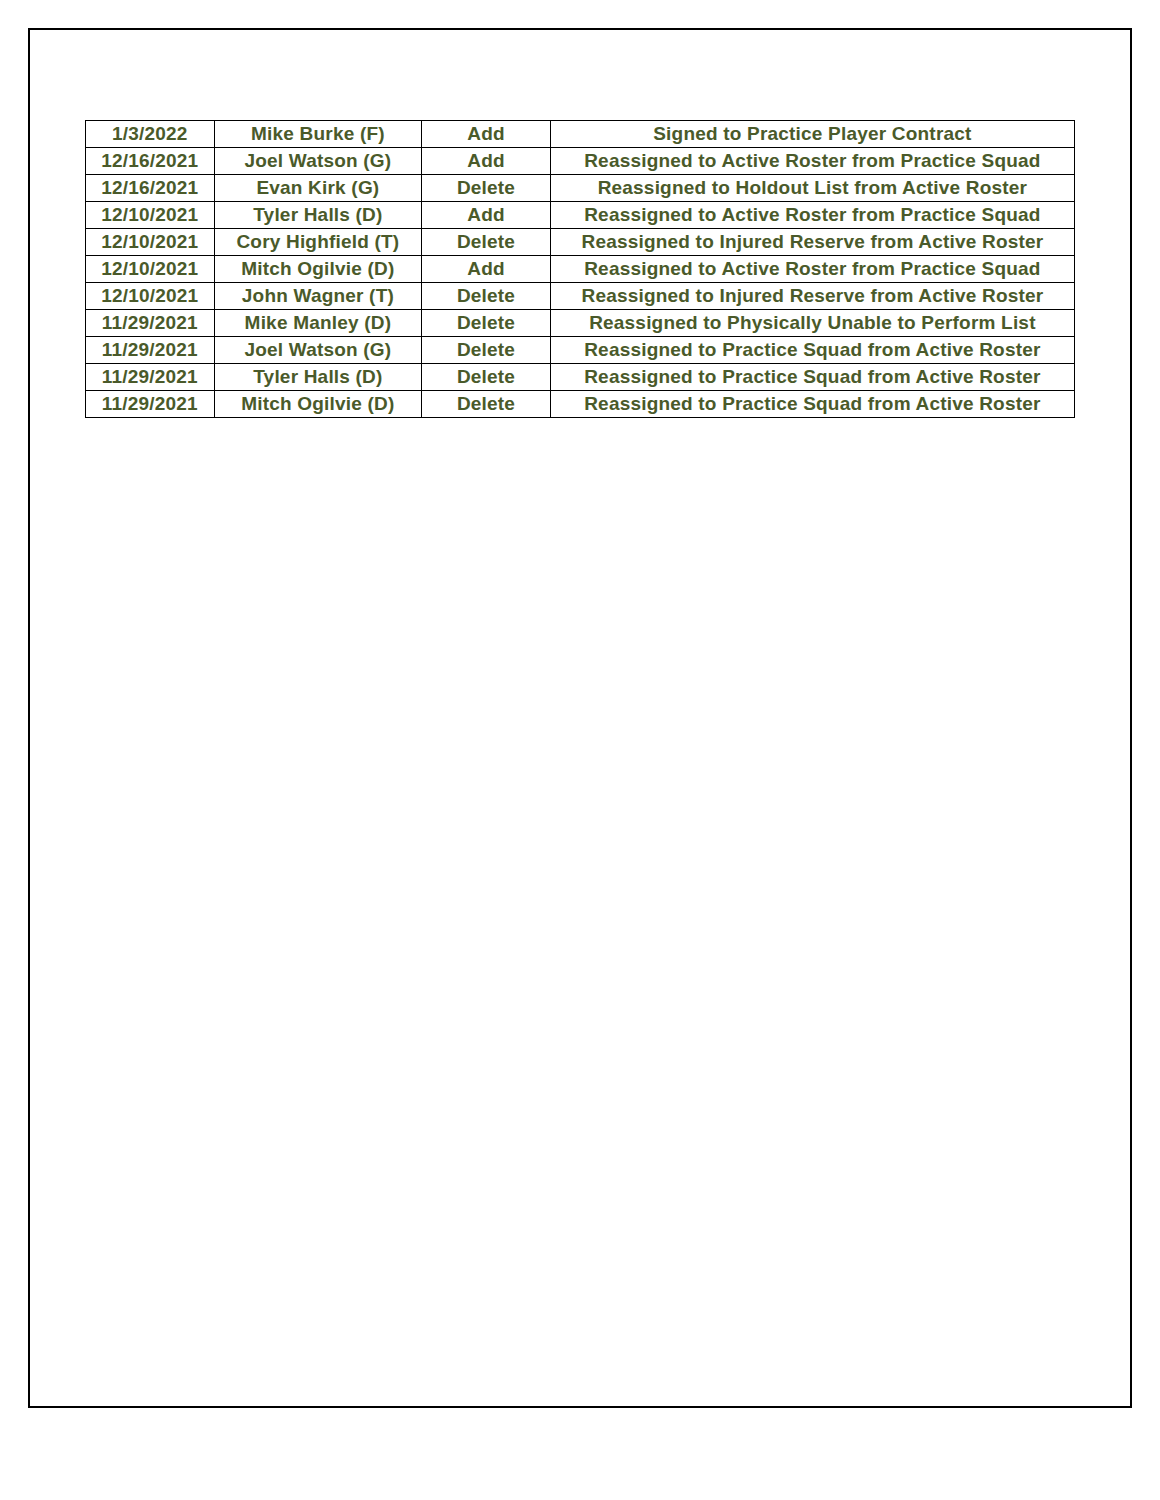| 1/3/2022 | Mike Burke (F) | Add | Signed to Practice Player Contract |
| 12/16/2021 | Joel Watson (G) | Add | Reassigned to Active Roster from Practice Squad |
| 12/16/2021 | Evan Kirk (G) | Delete | Reassigned to Holdout List from Active Roster |
| 12/10/2021 | Tyler Halls (D) | Add | Reassigned to Active Roster from Practice Squad |
| 12/10/2021 | Cory Highfield (T) | Delete | Reassigned to Injured Reserve from Active Roster |
| 12/10/2021 | Mitch Ogilvie (D) | Add | Reassigned to Active Roster from Practice Squad |
| 12/10/2021 | John Wagner (T) | Delete | Reassigned to Injured Reserve from Active Roster |
| 11/29/2021 | Mike Manley (D) | Delete | Reassigned to Physically Unable to Perform List |
| 11/29/2021 | Joel Watson (G) | Delete | Reassigned to Practice Squad from Active Roster |
| 11/29/2021 | Tyler Halls (D) | Delete | Reassigned to Practice Squad from Active Roster |
| 11/29/2021 | Mitch Ogilvie (D) | Delete | Reassigned to Practice Squad from Active Roster |